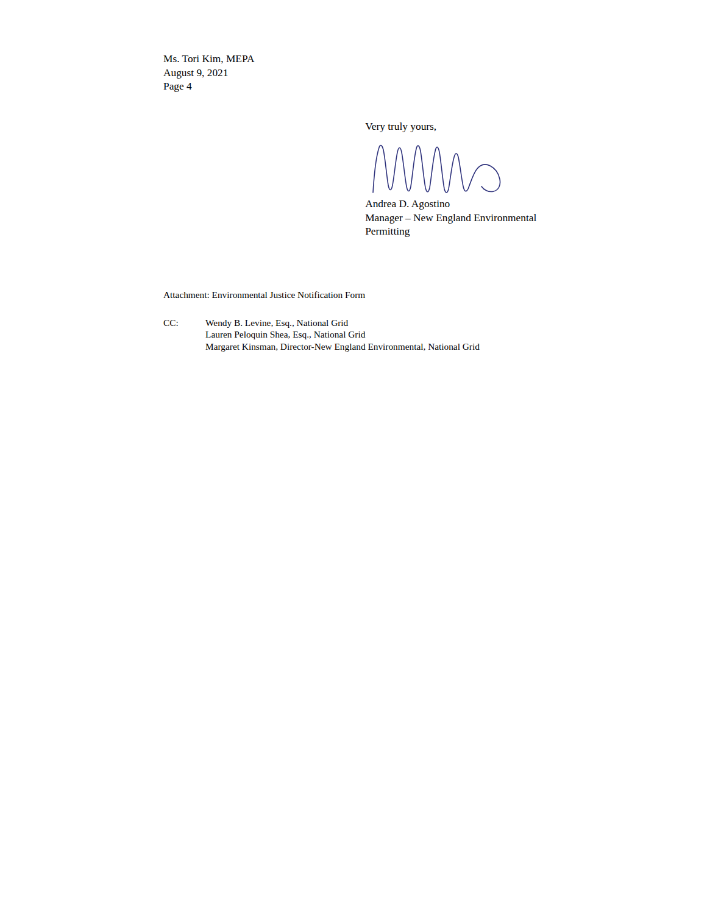Ms. Tori Kim, MEPA
August 9, 2021
Page 4
Very truly yours,
Andrea D. Agostino
Manager – New England Environmental Permitting
Attachment: Environmental Justice Notification Form
| CC: | Wendy B. Levine, Esq., National Grid Lauren Peloquin Shea, Esq., National Grid Margaret Kinsman, Director-New England Environmental, National Grid |